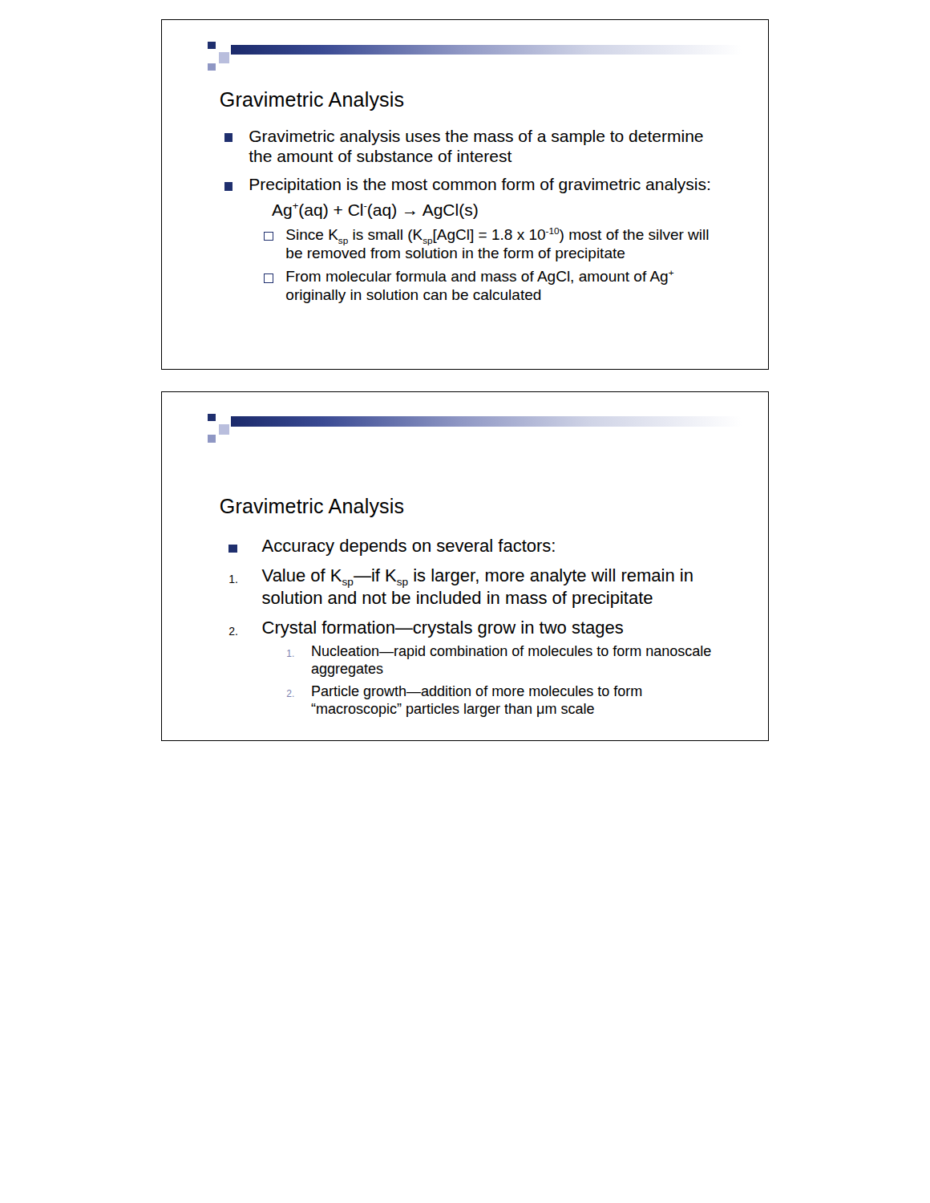Gravimetric Analysis
Gravimetric analysis uses the mass of a sample to determine the amount of substance of interest
Precipitation is the most common form of gravimetric analysis:
Ag+(aq) + Cl-(aq) → AgCl(s)
Since Ksp is small (Ksp[AgCl] = 1.8 x 10-10) most of the silver will be removed from solution in the form of precipitate
From molecular formula and mass of AgCl, amount of Ag+ originally in solution can be calculated
Gravimetric Analysis
Accuracy depends on several factors:
Value of Ksp—if Ksp is larger, more analyte will remain in solution and not be included in mass of precipitate
Crystal formation—crystals grow in two stages
Nucleation—rapid combination of molecules to form nanoscale aggregates
Particle growth—addition of more molecules to form “macroscopic” particles larger than μm scale